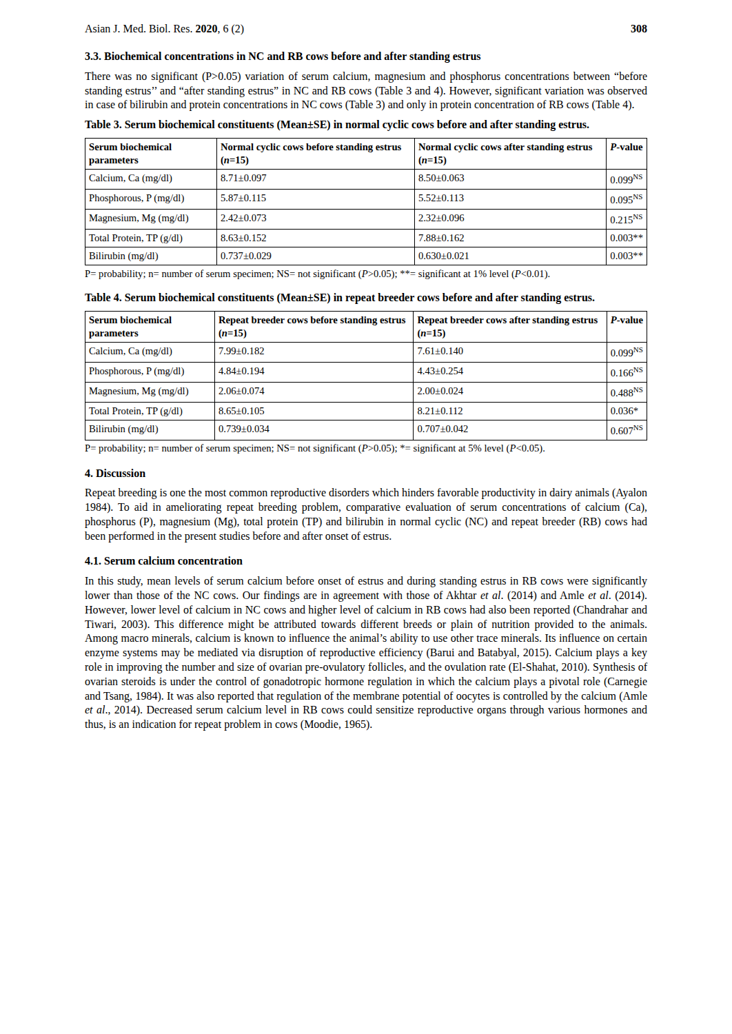Asian J. Med. Biol. Res. 2020, 6 (2) 308
3.3. Biochemical concentrations in NC and RB cows before and after standing estrus
There was no significant (P>0.05) variation of serum calcium, magnesium and phosphorus concentrations between “before standing estrus’’ and “after standing estrus” in NC and RB cows (Table 3 and 4). However, significant variation was observed in case of bilirubin and protein concentrations in NC cows (Table 3) and only in protein concentration of RB cows (Table 4).
Table 3. Serum biochemical constituents (Mean±SE) in normal cyclic cows before and after standing estrus.
| Serum biochemical parameters | Normal cyclic cows before standing estrus ( n =15) | Normal cyclic cows after standing estrus ( n =15) | P -value |
| --- | --- | --- | --- |
| Calcium, Ca (mg/dl) | 8.71±0.097 | 8.50±0.063 | 0.099 NS |
| Phosphorous, P (mg/dl) | 5.87±0.115 | 5.52±0.113 | 0.095 NS |
| Magnesium, Mg (mg/dl) | 2.42±0.073 | 2.32±0.096 | 0.215 NS |
| Total Protein, TP (g/dl) | 8.63±0.152 | 7.88±0.162 | 0.003** |
| Bilirubin (mg/dl) | 0.737±0.029 | 0.630±0.021 | 0.003** |
P= probability; n= number of serum specimen; NS= not significant (P>0.05); **= significant at 1% level (P<0.01).
Table 4. Serum biochemical constituents (Mean±SE) in repeat breeder cows before and after standing estrus.
| Serum biochemical parameters | Repeat breeder cows before standing estrus ( n =15) | Repeat breeder cows after standing estrus ( n =15) | P -value |
| --- | --- | --- | --- |
| Calcium, Ca (mg/dl) | 7.99±0.182 | 7.61±0.140 | 0.099 NS |
| Phosphorous, P (mg/dl) | 4.84±0.194 | 4.43±0.254 | 0.166 NS |
| Magnesium, Mg (mg/dl) | 2.06±0.074 | 2.00±0.024 | 0.488 NS |
| Total Protein, TP (g/dl) | 8.65±0.105 | 8.21±0.112 | 0.036* |
| Bilirubin (mg/dl) | 0.739±0.034 | 0.707±0.042 | 0.607 NS |
P= probability; n= number of serum specimen; NS= not significant (P>0.05); *= significant at 5% level (P<0.05).
4. Discussion
Repeat breeding is one the most common reproductive disorders which hinders favorable productivity in dairy animals (Ayalon 1984). To aid in ameliorating repeat breeding problem, comparative evaluation of serum concentrations of calcium (Ca), phosphorus (P), magnesium (Mg), total protein (TP) and bilirubin in normal cyclic (NC) and repeat breeder (RB) cows had been performed in the present studies before and after onset of estrus.
4.1. Serum calcium concentration
In this study, mean levels of serum calcium before onset of estrus and during standing estrus in RB cows were significantly lower than those of the NC cows. Our findings are in agreement with those of Akhtar et al. (2014) and Amle et al. (2014). However, lower level of calcium in NC cows and higher level of calcium in RB cows had also been reported (Chandrahar and Tiwari, 2003). This difference might be attributed towards different breeds or plain of nutrition provided to the animals. Among macro minerals, calcium is known to influence the animal’s ability to use other trace minerals. Its influence on certain enzyme systems may be mediated via disruption of reproductive efficiency (Barui and Batabyal, 2015). Calcium plays a key role in improving the number and size of ovarian pre-ovulatory follicles, and the ovulation rate (El-Shahat, 2010). Synthesis of ovarian steroids is under the control of gonadotropic hormone regulation in which the calcium plays a pivotal role (Carnegie and Tsang, 1984). It was also reported that regulation of the membrane potential of oocytes is controlled by the calcium (Amle et al., 2014). Decreased serum calcium level in RB cows could sensitize reproductive organs through various hormones and thus, is an indication for repeat problem in cows (Moodie, 1965).